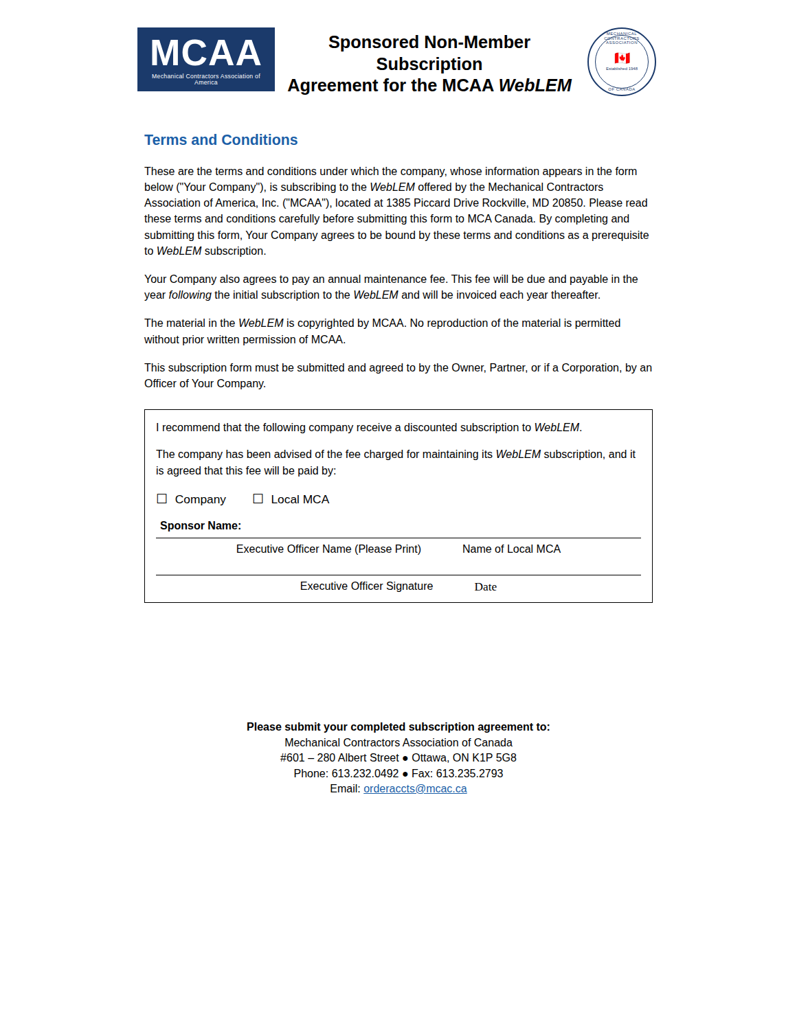MCAA Mechanical Contractors Association of America
Sponsored Non-Member Subscription
Agreement for the MCAA WebLEM
MECHANICAL CONTRACTORS ASSOCIATION
🇨🇦 Established 1948
OF CANADA
Terms and Conditions
These are the terms and conditions under which the company, whose information appears in the form below ("Your Company"), is subscribing to the WebLEM offered by the Mechanical Contractors Association of America, Inc. ("MCAA"), located at 1385 Piccard Drive Rockville, MD 20850. Please read these terms and conditions carefully before submitting this form to MCA Canada. By completing and submitting this form, Your Company agrees to be bound by these terms and conditions as a prerequisite to WebLEM subscription.
Your Company also agrees to pay an annual maintenance fee. This fee will be due and payable in the year following the initial subscription to the WebLEM and will be invoiced each year thereafter.
The material in the WebLEM is copyrighted by MCAA. No reproduction of the material is permitted without prior written permission of MCAA.
This subscription form must be submitted and agreed to by the Owner, Partner, or if a Corporation, by an Officer of Your Company.
I recommend that the following company receive a discounted subscription to WebLEM.
The company has been advised of the fee charged for maintaining its WebLEM subscription, and it is agreed that this fee will be paid by:
☐ Company ☐ Local MCA
Sponsor Name:
Executive Officer Name (Please Print) Name of Local MCA
Executive Officer Signature Date
Please submit your completed subscription agreement to:
Mechanical Contractors Association of Canada
#601 – 280 Albert Street ● Ottawa, ON K1P 5G8
Phone: 613.232.0492 ● Fax: 613.235.2793
Email: orderaccts@mcac.ca